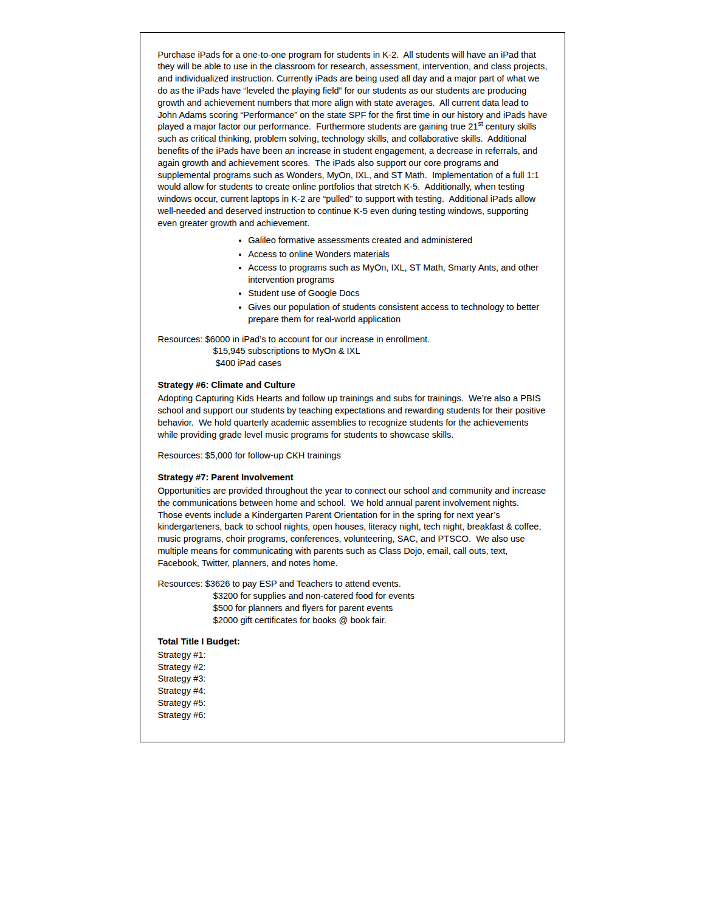Purchase iPads for a one-to-one program for students in K-2. All students will have an iPad that they will be able to use in the classroom for research, assessment, intervention, and class projects, and individualized instruction. Currently iPads are being used all day and a major part of what we do as the iPads have “leveled the playing field” for our students as our students are producing growth and achievement numbers that more align with state averages. All current data lead to John Adams scoring “Performance” on the state SPF for the first time in our history and iPads have played a major factor our performance. Furthermore students are gaining true 21st century skills such as critical thinking, problem solving, technology skills, and collaborative skills. Additional benefits of the iPads have been an increase in student engagement, a decrease in referrals, and again growth and achievement scores. The iPads also support our core programs and supplemental programs such as Wonders, MyOn, IXL, and ST Math. Implementation of a full 1:1 would allow for students to create online portfolios that stretch K-5. Additionally, when testing windows occur, current laptops in K-2 are “pulled” to support with testing. Additional iPads allow well-needed and deserved instruction to continue K-5 even during testing windows, supporting even greater growth and achievement.
Galileo formative assessments created and administered
Access to online Wonders materials
Access to programs such as MyOn, IXL, ST Math, Smarty Ants, and other intervention programs
Student use of Google Docs
Gives our population of students consistent access to technology to better prepare them for real-world application
Resources: $6000 in iPad’s to account for our increase in enrollment. $15,945 subscriptions to MyOn & IXL $400 iPad cases
Strategy #6: Climate and Culture
Adopting Capturing Kids Hearts and follow up trainings and subs for trainings. We’re also a PBIS school and support our students by teaching expectations and rewarding students for their positive behavior. We hold quarterly academic assemblies to recognize students for the achievements while providing grade level music programs for students to showcase skills.
Resources: $5,000 for follow-up CKH trainings
Strategy #7: Parent Involvement
Opportunities are provided throughout the year to connect our school and community and increase the communications between home and school. We hold annual parent involvement nights. Those events include a Kindergarten Parent Orientation for in the spring for next year’s kindergarteners, back to school nights, open houses, literacy night, tech night, breakfast & coffee, music programs, choir programs, conferences, volunteering, SAC, and PTSCO. We also use multiple means for communicating with parents such as Class Dojo, email, call outs, text, Facebook, Twitter, planners, and notes home.
Resources: $3626 to pay ESP and Teachers to attend events. $3200 for supplies and non-catered food for events $500 for planners and flyers for parent events $2000 gift certificates for books @ book fair.
Total Title I Budget:
Strategy #1:
Strategy #2:
Strategy #3:
Strategy #4:
Strategy #5:
Strategy #6: